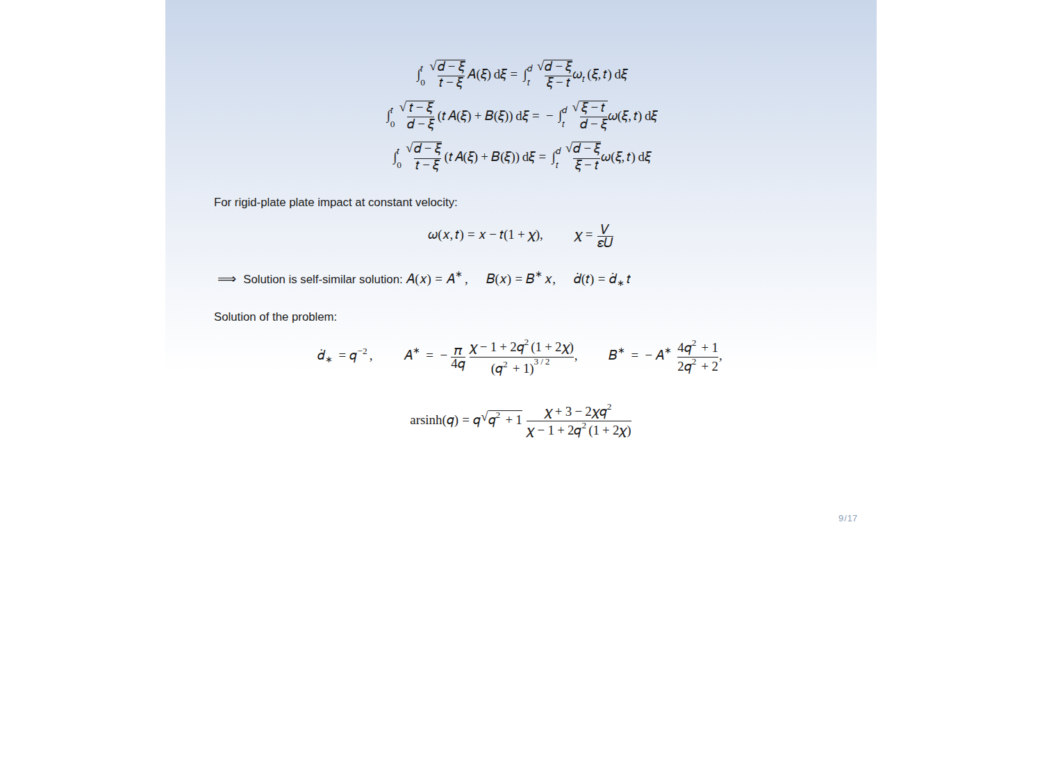∫ 0 t d−ξ t−ξ A(ξ) dξ = ∫ t d d−ξ ξ−t ωt (ξ,t) dξ
∫ 0 t t−ξ d−ξ ( tA(ξ) + B(ξ) ) dξ = − ∫ t d ξ−t d−ξ ω (ξ,t) dξ
∫ 0 t d−ξ t−ξ ( tA(ξ) + B(ξ) ) dξ = ∫ t d d−ξ ξ−t ω (ξ,t) dξ
For rigid-plate plate impact at constant velocity:
ω(x,t) = x−t(1+χ) , χ= V εU
⟹ Solution is self-similar solution: A(x) = A∗ , B(x) = B∗x , d˙ (t) = d˙ ∗ t
Solution of the problem:
d˙ ∗ = q−2 , A∗ = − π 4q χ−1+2 q2 (1+2χ) (q2+1) 3/2 , B∗ = − A∗ 4q2+1 2q2+2 ,
arsinh (q) = q q2+1 χ+3−2χq2 χ−1+2q2 (1+2χ)
9 / 17